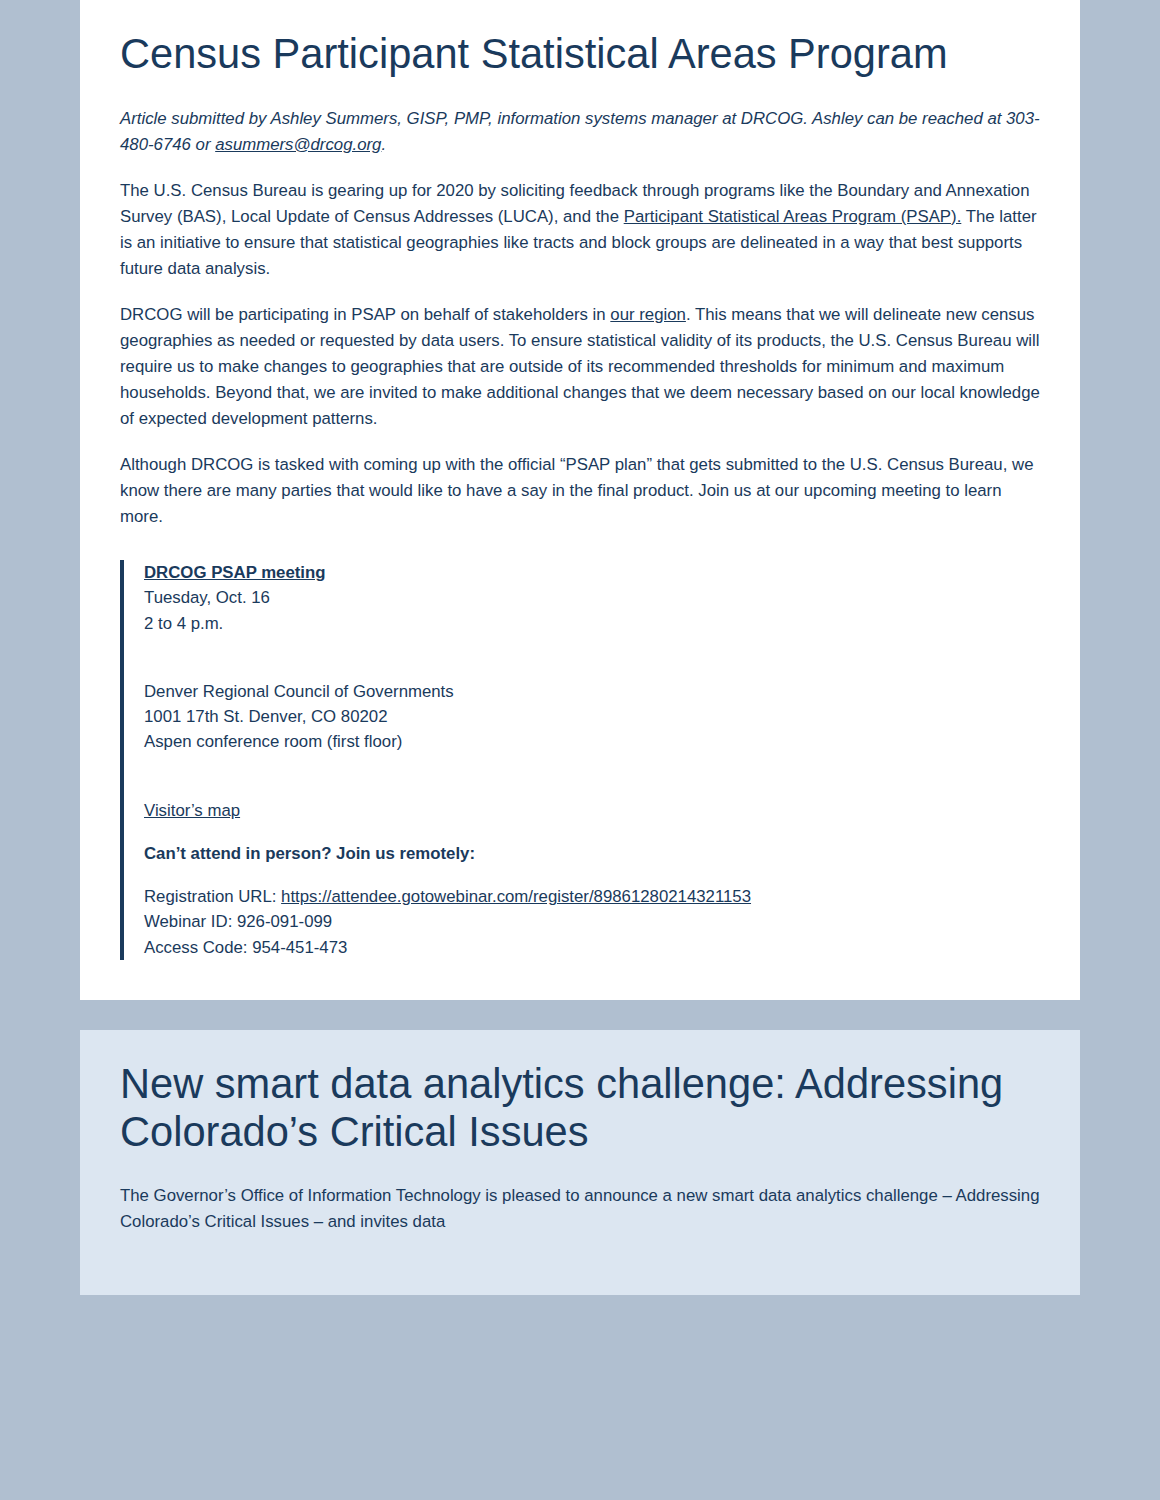Census Participant Statistical Areas Program
Article submitted by Ashley Summers, GISP, PMP, information systems manager at DRCOG. Ashley can be reached at 303-480-6746 or asummers@drcog.org.
The U.S. Census Bureau is gearing up for 2020 by soliciting feedback through programs like the Boundary and Annexation Survey (BAS), Local Update of Census Addresses (LUCA), and the Participant Statistical Areas Program (PSAP). The latter is an initiative to ensure that statistical geographies like tracts and block groups are delineated in a way that best supports future data analysis.
DRCOG will be participating in PSAP on behalf of stakeholders in our region. This means that we will delineate new census geographies as needed or requested by data users. To ensure statistical validity of its products, the U.S. Census Bureau will require us to make changes to geographies that are outside of its recommended thresholds for minimum and maximum households. Beyond that, we are invited to make additional changes that we deem necessary based on our local knowledge of expected development patterns.
Although DRCOG is tasked with coming up with the official “PSAP plan” that gets submitted to the U.S. Census Bureau, we know there are many parties that would like to have a say in the final product. Join us at our upcoming meeting to learn more.
DRCOG PSAP meeting
Tuesday, Oct. 16
2 to 4 p.m.
Denver Regional Council of Governments
1001 17th St. Denver, CO 80202
Aspen conference room (first floor)
Visitor’s map
Can’t attend in person? Join us remotely:
Registration URL: https://attendee.gotowebinar.com/register/89861280214321153
Webinar ID: 926-091-099
Access Code: 954-451-473
New smart data analytics challenge: Addressing Colorado’s Critical Issues
The Governor’s Office of Information Technology is pleased to announce a new smart data analytics challenge – Addressing Colorado’s Critical Issues – and invites data